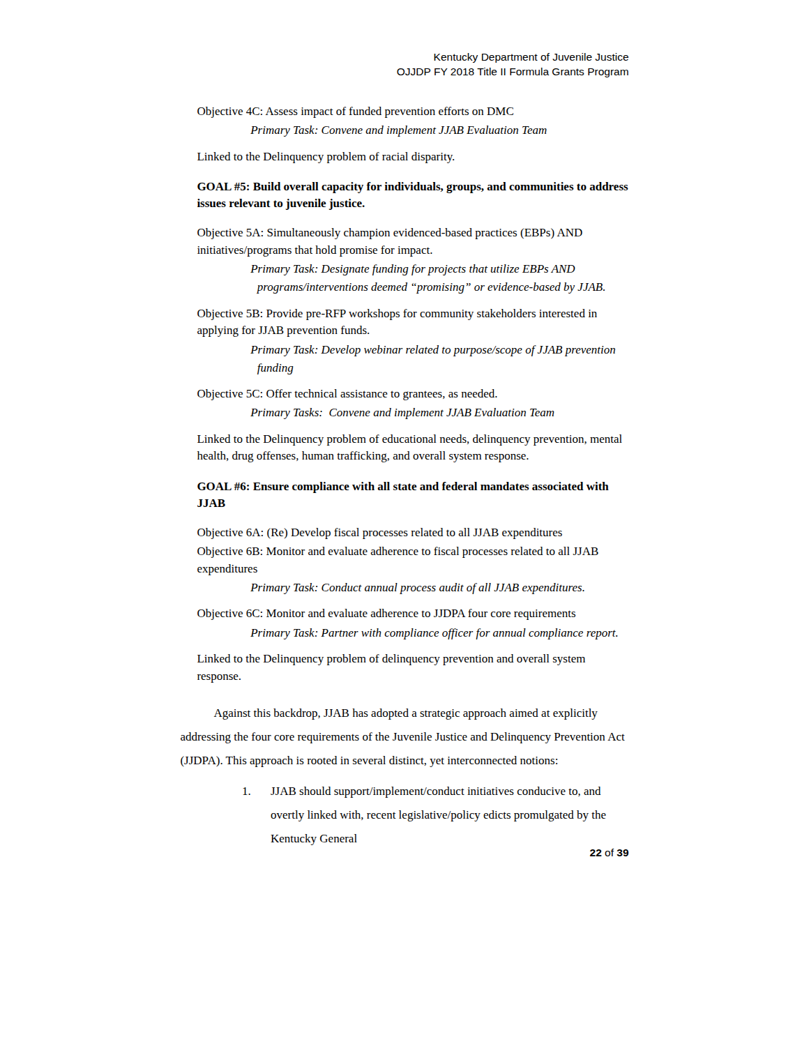Kentucky Department of Juvenile Justice
OJJDP FY 2018 Title II Formula Grants Program
Objective 4C: Assess impact of funded prevention efforts on DMC
Primary Task: Convene and implement JJAB Evaluation Team
Linked to the Delinquency problem of racial disparity.
GOAL #5: Build overall capacity for individuals, groups, and communities to address issues relevant to juvenile justice.
Objective 5A: Simultaneously champion evidenced-based practices (EBPs) AND initiatives/programs that hold promise for impact.
Primary Task: Designate funding for projects that utilize EBPs AND
programs/interventions deemed “promising” or evidence-based by JJAB.
Objective 5B: Provide pre-RFP workshops for community stakeholders interested in applying for JJAB prevention funds.
Primary Task: Develop webinar related to purpose/scope of JJAB prevention
funding
Objective 5C: Offer technical assistance to grantees, as needed.
Primary Tasks: Convene and implement JJAB Evaluation Team
Linked to the Delinquency problem of educational needs, delinquency prevention, mental health, drug offenses, human trafficking, and overall system response.
GOAL #6: Ensure compliance with all state and federal mandates associated with JJAB
Objective 6A: (Re) Develop fiscal processes related to all JJAB expenditures
Objective 6B: Monitor and evaluate adherence to fiscal processes related to all JJAB expenditures
Primary Task: Conduct annual process audit of all JJAB expenditures.
Objective 6C: Monitor and evaluate adherence to JJDPA four core requirements
Primary Task: Partner with compliance officer for annual compliance report.
Linked to the Delinquency problem of delinquency prevention and overall system response.
Against this backdrop, JJAB has adopted a strategic approach aimed at explicitly
addressing the four core requirements of the Juvenile Justice and Delinquency Prevention Act
(JJDPA). This approach is rooted in several distinct, yet interconnected notions:
JJAB should support/implement/conduct initiatives conducive to, and overtly linked with, recent legislative/policy edicts promulgated by the Kentucky General
22 of 39